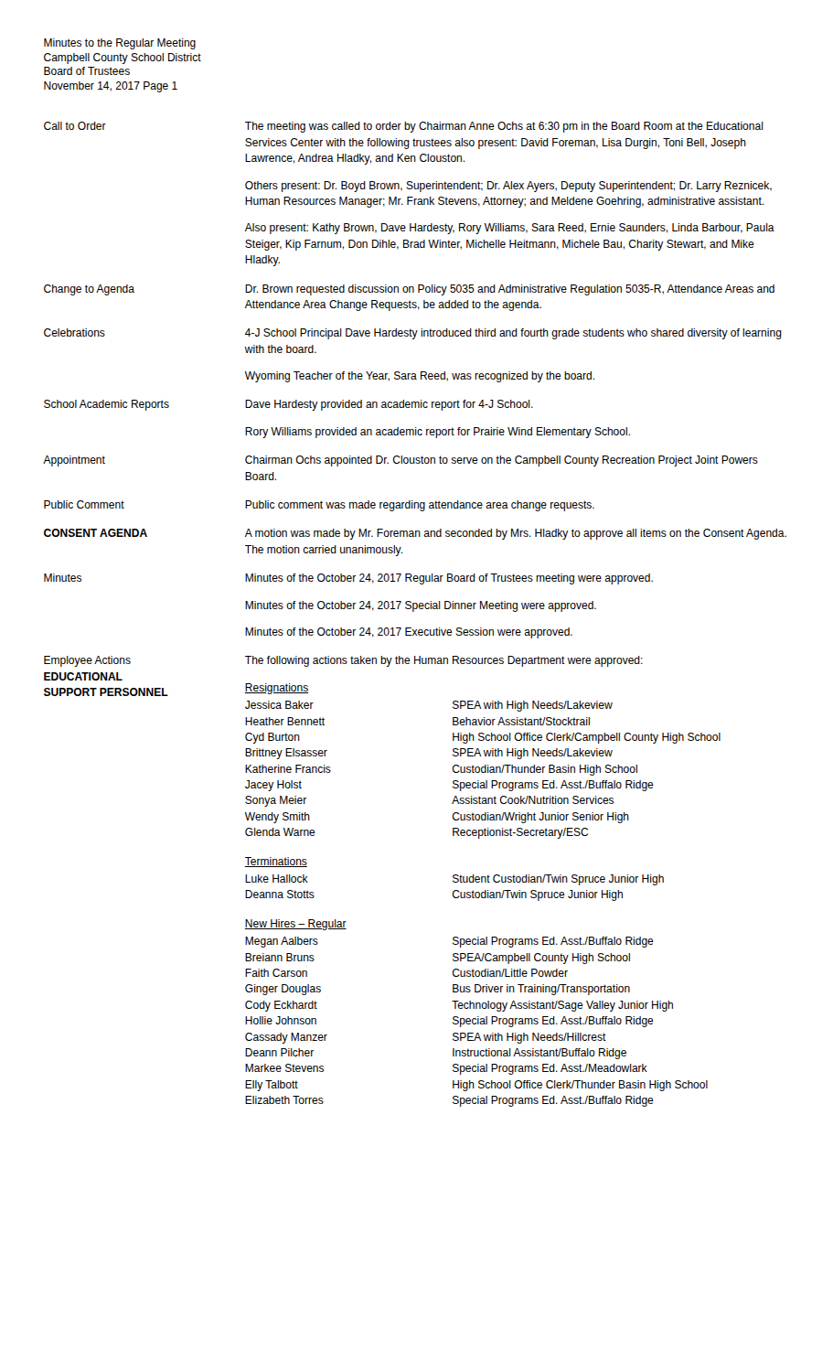Minutes to the Regular Meeting
Campbell County School District
Board of Trustees
November 14, 2017 Page 1
| Call to Order | The meeting was called to order by Chairman Anne Ochs at 6:30 pm in the Board Room at the Educational Services Center with the following trustees also present: David Foreman, Lisa Durgin, Toni Bell, Joseph Lawrence, Andrea Hladky, and Ken Clouston. Others present: Dr. Boyd Brown, Superintendent; Dr. Alex Ayers, Deputy Superintendent; Dr. Larry Reznicek, Human Resources Manager; Mr. Frank Stevens, Attorney; and Meldene Goehring, administrative assistant. Also present: Kathy Brown, Dave Hardesty, Rory Williams, Sara Reed, Ernie Saunders, Linda Barbour, Paula Steiger, Kip Farnum, Don Dihle, Brad Winter, Michelle Heitmann, Michele Bau, Charity Stewart, and Mike Hladky. |
| Change to Agenda | Dr. Brown requested discussion on Policy 5035 and Administrative Regulation 5035-R, Attendance Areas and Attendance Area Change Requests, be added to the agenda. |
| Celebrations | 4-J School Principal Dave Hardesty introduced third and fourth grade students who shared diversity of learning with the board. Wyoming Teacher of the Year, Sara Reed, was recognized by the board. |
| School Academic Reports | Dave Hardesty provided an academic report for 4-J School. Rory Williams provided an academic report for Prairie Wind Elementary School. |
| Appointment | Chairman Ochs appointed Dr. Clouston to serve on the Campbell County Recreation Project Joint Powers Board. |
| Public Comment | Public comment was made regarding attendance area change requests. |
| Consent Agenda | A motion was made by Mr. Foreman and seconded by Mrs. Hladky to approve all items on the Consent Agenda. The motion carried unanimously. |
| Minutes | Minutes of the October 24, 2017 Regular Board of Trustees meeting were approved. Minutes of the October 24, 2017 Special Dinner Meeting were approved. Minutes of the October 24, 2017 Executive Session were approved. |
| Employee Actions Educational Support Personnel | The following actions taken by the Human Resources Department were approved: Resignations / Jessica Baker / SPEA with High Needs/Lakeview / / Heather Bennett / Behavior Assistant/Stocktrail / / Cyd Burton / High School Office Clerk/Campbell County High School / / Brittney Elsasser / SPEA with High Needs/Lakeview / / Katherine Francis / Custodian/Thunder Basin High School / / Jacey Holst / Special Programs Ed. Asst./Buffalo Ridge / / Sonya Meier / Assistant Cook/Nutrition Services / / Wendy Smith / Custodian/Wright Junior Senior High / / Glenda Warne / Receptionist-Secretary/ESC / Terminations / Luke Hallock / Student Custodian/Twin Spruce Junior High / / Deanna Stotts / Custodian/Twin Spruce Junior High / New Hires – Regular / Megan Aalbers / Special Programs Ed. Asst./Buffalo Ridge / / Breiann Bruns / SPEA/Campbell County High School / / Faith Carson / Custodian/Little Powder / / Ginger Douglas / Bus Driver in Training/Transportation / / Cody Eckhardt / Technology Assistant/Sage Valley Junior High / / Hollie Johnson / Special Programs Ed. Asst./Buffalo Ridge / / Cassady Manzer / SPEA with High Needs/Hillcrest / / Deann Pilcher / Instructional Assistant/Buffalo Ridge / / Markee Stevens / Special Programs Ed. Asst./Meadowlark / / Elly Talbott / High School Office Clerk/Thunder Basin High School / / Elizabeth Torres / Special Programs Ed. Asst./Buffalo Ridge / |